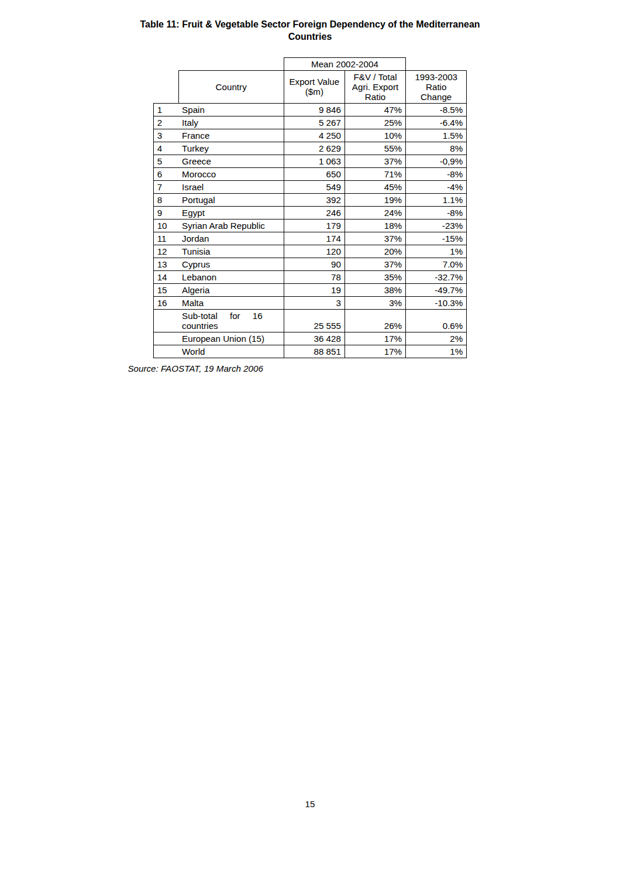Table 11: Fruit & Vegetable Sector Foreign Dependency of the Mediterranean Countries
| | Mean 2002-2004 | |
| --- | --- | --- |
| | Country | Export Value ($m) | F&V / Total Agri. Export Ratio | 1993-2003 Ratio Change |
| 1 | Spain | 9 846 | 47% | -8.5% |
| 2 | Italy | 5 267 | 25% | -6.4% |
| 3 | France | 4 250 | 10% | 1.5% |
| 4 | Turkey | 2 629 | 55% | 8% |
| 5 | Greece | 1 063 | 37% | -0,9% |
| 6 | Morocco | 650 | 71% | -8% |
| 7 | Israel | 549 | 45% | -4% |
| 8 | Portugal | 392 | 19% | 1.1% |
| 9 | Egypt | 246 | 24% | -8% |
| 10 | Syrian Arab Republic | 179 | 18% | -23% |
| 11 | Jordan | 174 | 37% | -15% |
| 12 | Tunisia | 120 | 20% | 1% |
| 13 | Cyprus | 90 | 37% | 7.0% |
| 14 | Lebanon | 78 | 35% | -32.7% |
| 15 | Algeria | 19 | 38% | -49.7% |
| 16 | Malta | 3 | 3% | -10.3% |
| | Sub-total for 16 countries | 25 555 | 26% | 0.6% |
| | European Union (15) | 36 428 | 17% | 2% |
| | World | 88 851 | 17% | 1% |
Source: FAOSTAT, 19 March 2006
15